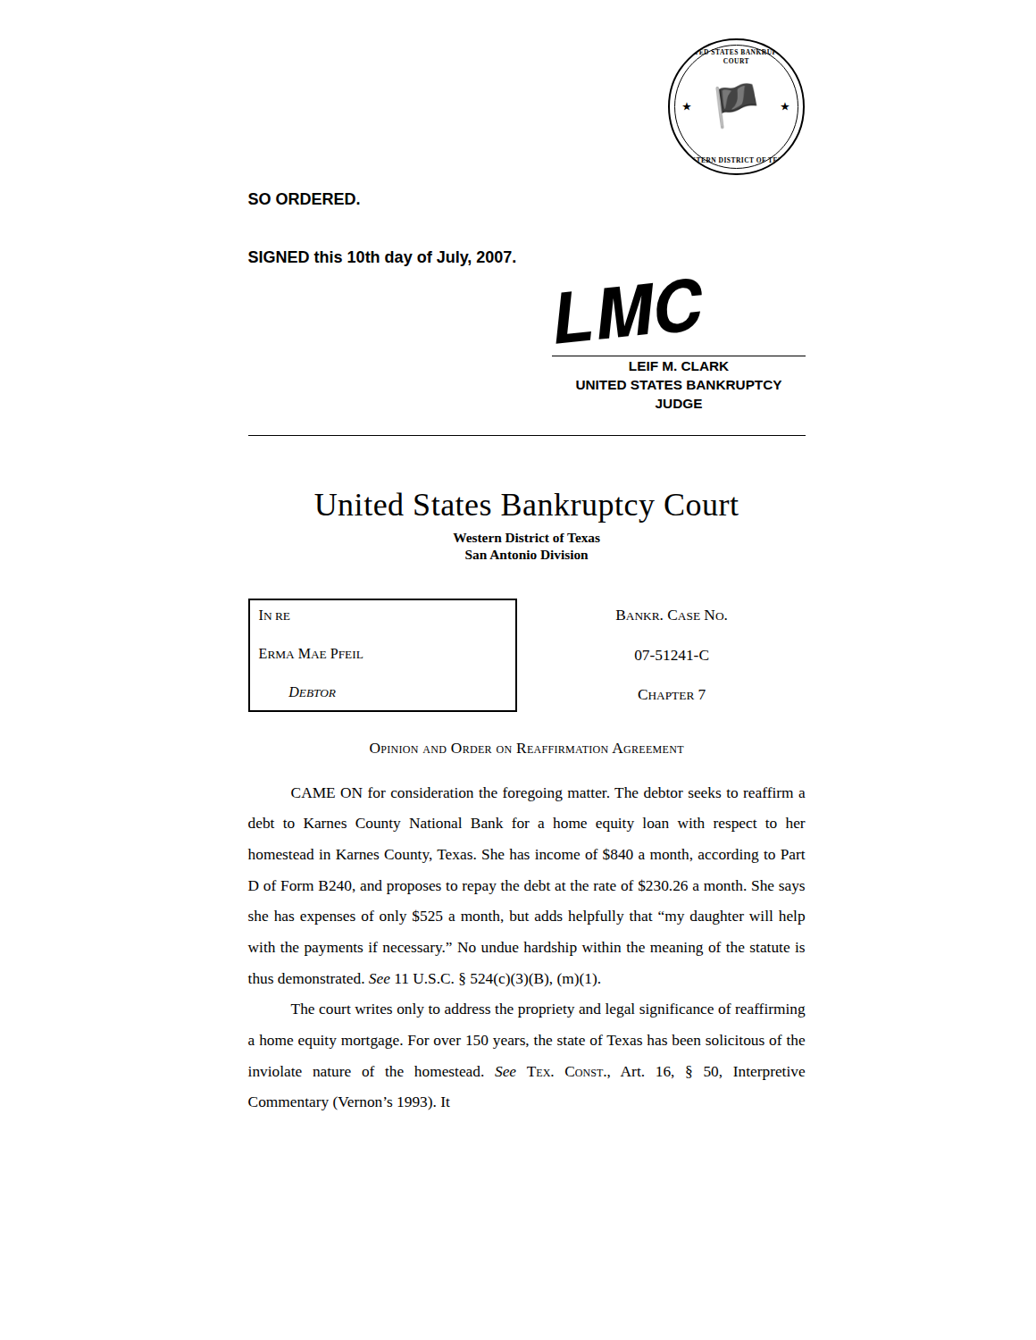United States Bankruptcy Court
Western District of Texas
★★
🏴
SO ORDERED.
SIGNED this 10th day of July, 2007.
𝑳𝑴𝑪
LEIF M. CLARK
UNITED STATES BANKRUPTCY JUDGE
United States Bankruptcy Court
Western District of Texas
San Antonio Division
| I N RE E RMA M AE P FEIL D EBTOR | | B ANKR . C ASE N O . 07-51241-C C HAPTER 7 |
Opinion and Order on Reaffirmation Agreement
CAME ON for consideration the foregoing matter. The debtor seeks to reaffirm a debt to Karnes County National Bank for a home equity loan with respect to her homestead in Karnes County, Texas. She has income of $840 a month, according to Part D of Form B240, and proposes to repay the debt at the rate of $230.26 a month. She says she has expenses of only $525 a month, but adds helpfully that “my daughter will help with the payments if necessary.” No undue hardship within the meaning of the statute is thus demonstrated. See 11 U.S.C. § 524(c)(3)(B), (m)(1).
The court writes only to address the propriety and legal significance of reaffirming a home equity mortgage. For over 150 years, the state of Texas has been solicitous of the inviolate nature of the homestead. See Tex. Const., Art. 16, § 50, Interpretive Commentary (Vernon’s 1993). It